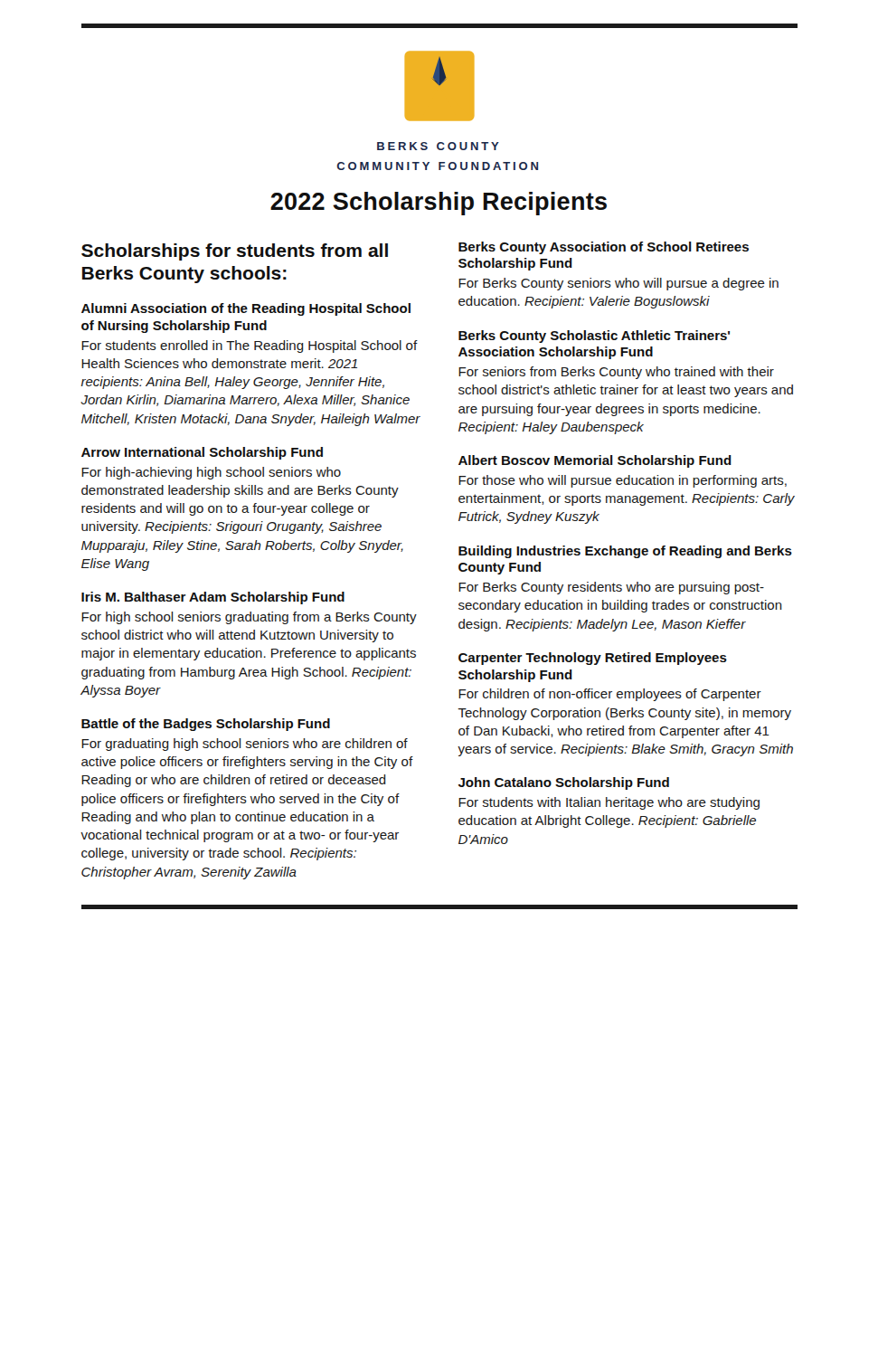Berks County Community Foundation
2022 Scholarship Recipients
Scholarships for students from all Berks County schools:
Alumni Association of the Reading Hospital School of Nursing Scholarship Fund
For students enrolled in The Reading Hospital School of Health Sciences who demonstrate merit. 2021 recipients: Anina Bell, Haley George, Jennifer Hite, Jordan Kirlin, Diamarina Marrero, Alexa Miller, Shanice Mitchell, Kristen Motacki, Dana Snyder, Haileigh Walmer
Arrow International Scholarship Fund
For high-achieving high school seniors who demonstrated leadership skills and are Berks County residents and will go on to a four-year college or university. Recipients: Srigouri Oruganty, Saishree Mupparaju, Riley Stine, Sarah Roberts, Colby Snyder, Elise Wang
Iris M. Balthaser Adam Scholarship Fund
For high school seniors graduating from a Berks County school district who will attend Kutztown University to major in elementary education. Preference to applicants graduating from Hamburg Area High School. Recipient: Alyssa Boyer
Battle of the Badges Scholarship Fund
For graduating high school seniors who are children of active police officers or firefighters serving in the City of Reading or who are children of retired or deceased police officers or firefighters who served in the City of Reading and who plan to continue education in a vocational technical program or at a two- or four-year college, university or trade school. Recipients: Christopher Avram, Serenity Zawilla
Berks County Association of School Retirees Scholarship Fund
For Berks County seniors who will pursue a degree in education. Recipient: Valerie Boguslowski
Berks County Scholastic Athletic Trainers' Association Scholarship Fund
For seniors from Berks County who trained with their school district's athletic trainer for at least two years and are pursuing four-year degrees in sports medicine. Recipient: Haley Daubenspeck
Albert Boscov Memorial Scholarship Fund
For those who will pursue education in performing arts, entertainment, or sports management. Recipients: Carly Futrick, Sydney Kuszyk
Building Industries Exchange of Reading and Berks County Fund
For Berks County residents who are pursuing post-secondary education in building trades or construction design. Recipients: Madelyn Lee, Mason Kieffer
Carpenter Technology Retired Employees Scholarship Fund
For children of non-officer employees of Carpenter Technology Corporation (Berks County site), in memory of Dan Kubacki, who retired from Carpenter after 41 years of service. Recipients: Blake Smith, Gracyn Smith
John Catalano Scholarship Fund
For students with Italian heritage who are studying education at Albright College. Recipient: Gabrielle D'Amico